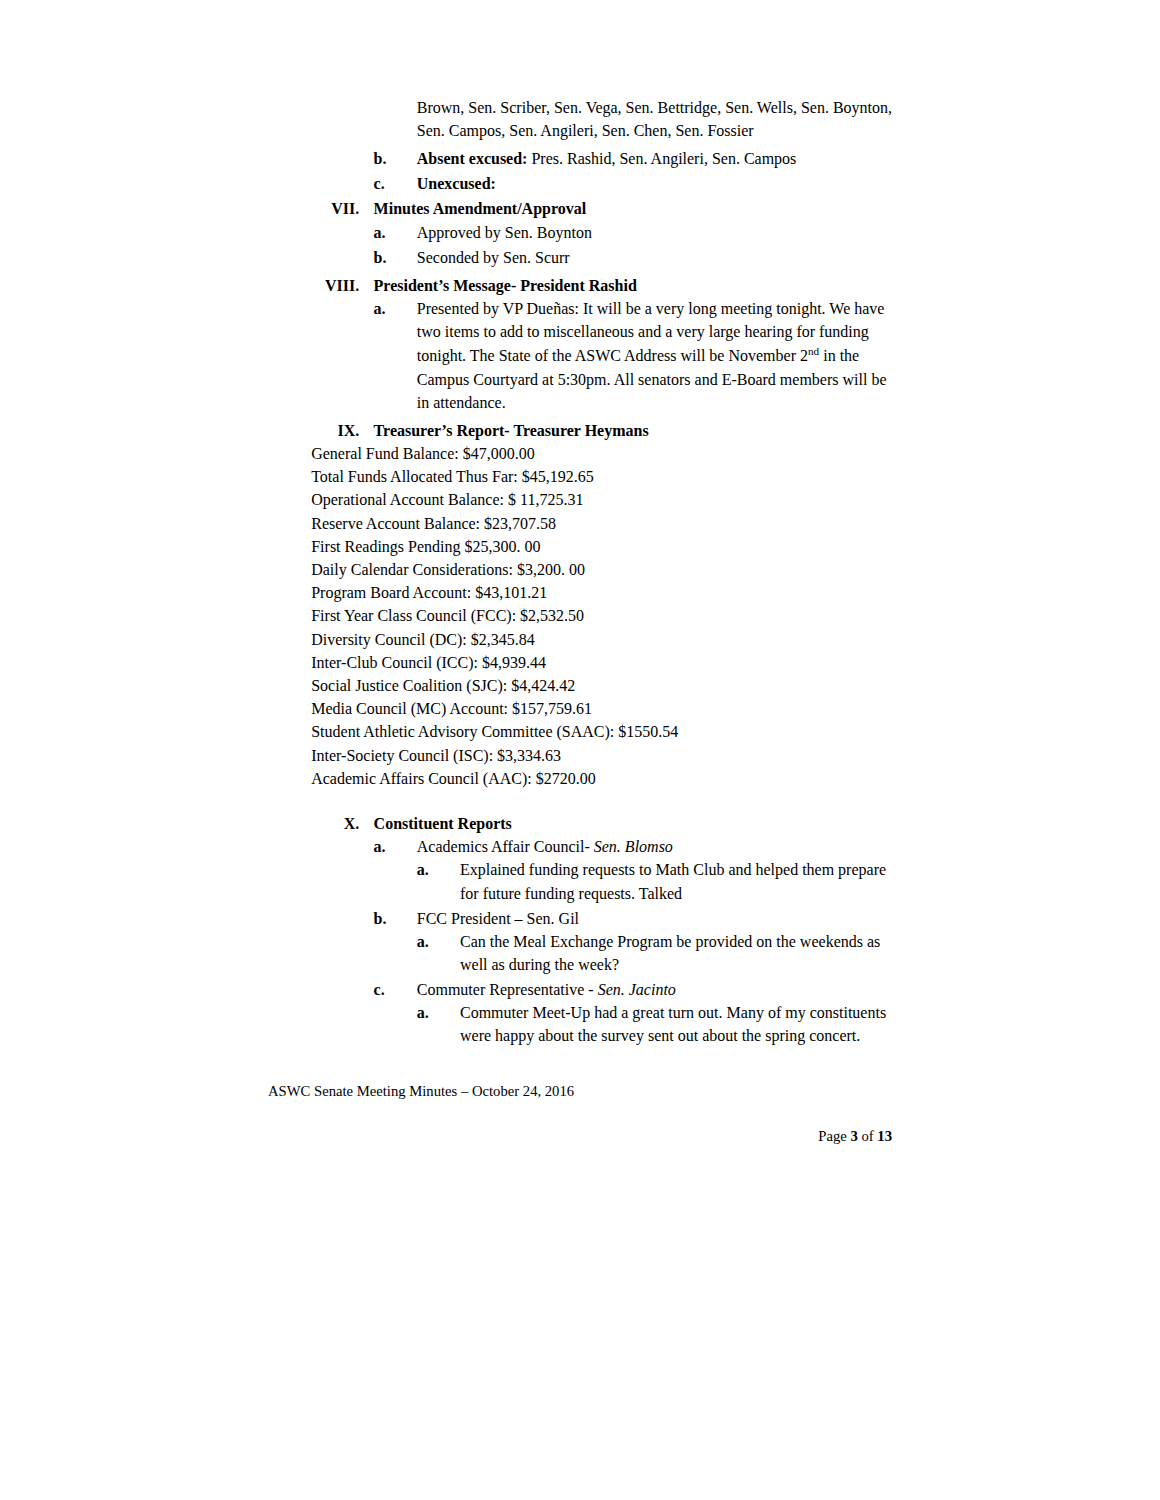Brown, Sen. Scriber, Sen. Vega, Sen. Bettridge, Sen. Wells, Sen. Boynton, Sen. Campos, Sen. Angileri, Sen. Chen, Sen. Fossier
b. Absent excused: Pres. Rashid, Sen. Angileri, Sen. Campos
c. Unexcused:
VII. Minutes Amendment/Approval
a. Approved by Sen. Boynton
b. Seconded by Sen. Scurr
VIII. President’s Message- President Rashid
a. Presented by VP Dueñas: It will be a very long meeting tonight. We have two items to add to miscellaneous and a very large hearing for funding tonight. The State of the ASWC Address will be November 2nd in the Campus Courtyard at 5:30pm. All senators and E-Board members will be in attendance.
IX. Treasurer’s Report- Treasurer Heymans
General Fund Balance: $47,000.00
Total Funds Allocated Thus Far: $45,192.65
Operational Account Balance: $ 11,725.31
Reserve Account Balance: $23,707.58
First Readings Pending $25,300. 00
Daily Calendar Considerations: $3,200. 00
Program Board Account: $43,101.21
First Year Class Council (FCC): $2,532.50
Diversity Council (DC): $2,345.84
Inter-Club Council (ICC): $4,939.44
Social Justice Coalition (SJC): $4,424.42
Media Council (MC) Account: $157,759.61
Student Athletic Advisory Committee (SAAC): $1550.54
Inter-Society Council (ISC): $3,334.63
Academic Affairs Council (AAC): $2720.00
X. Constituent Reports
a. Academics Affair Council- Sen. Blomso
a. Explained funding requests to Math Club and helped them prepare for future funding requests. Talked
b. FCC President – Sen. Gil
a. Can the Meal Exchange Program be provided on the weekends as well as during the week?
c. Commuter Representative - Sen. Jacinto
a. Commuter Meet-Up had a great turn out. Many of my constituents were happy about the survey sent out about the spring concert.
ASWC Senate Meeting Minutes – October 24, 2016
Page 3 of 13